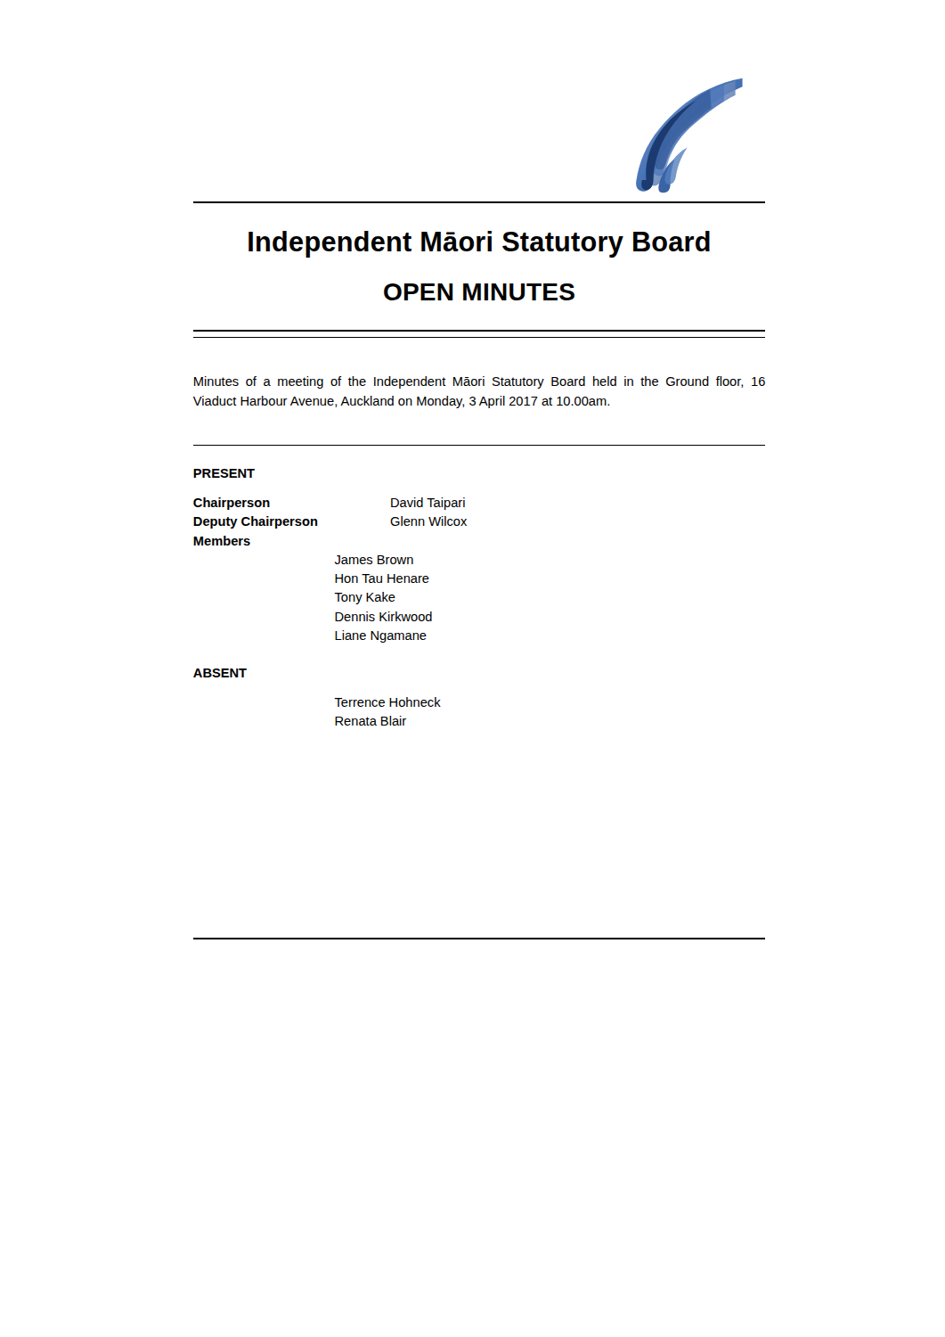Independent Māori Statutory Board
OPEN MINUTES
Minutes of a meeting of the Independent Māori Statutory Board held in the Ground floor, 16 Viaduct Harbour Avenue, Auckland on Monday, 3 April 2017 at 10.00am.
PRESENT
| Chairperson | David Taipari |
| Deputy Chairperson | Glenn Wilcox |
| Members | |
James Brown
Hon Tau Henare
Tony Kake
Dennis Kirkwood
Liane Ngamane
ABSENT
Terrence Hohneck
Renata Blair